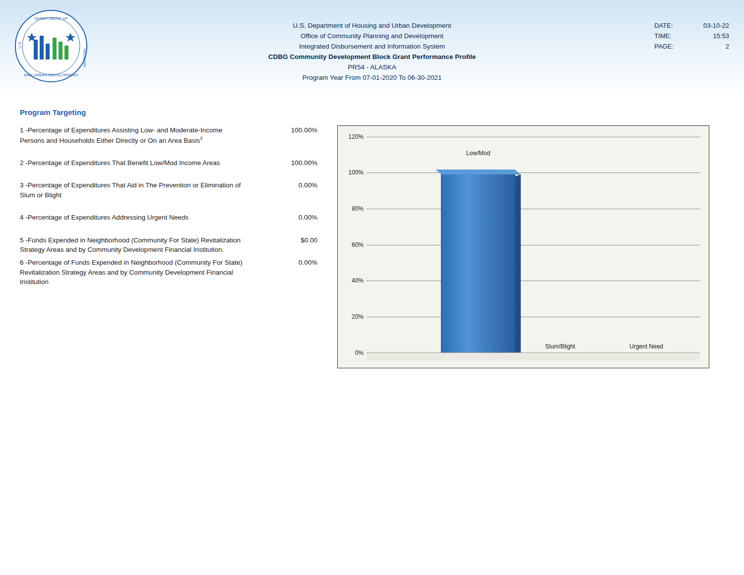DEPARTMENT OF AND URBAN DEVELOPMENT U.S. HOUSING
U.S. Department of Housing and Urban Development
Office of Community Planning and Development
Integrated Disbursement and Information System
CDBG Community Development Block Grant Performance Profile
PR54 - ALASKA
Program Year From 07-01-2020 To 06-30-2021
| DATE: | 03-10-22 |
| TIME: | 15:53 |
| PAGE: | 2 |
Program Targeting
| 1 -Percentage of Expenditures Assisting Low- and Moderate-Income Persons and Households Either Directly or On an Area Basis 3 | 100.00% |
| 2 -Percentage of Expenditures That Benefit Low/Mod Income Areas | 100.00% |
| 3 -Percentage of Expenditures That Aid in The Prevention or Elimination of Slum or Blight | 0.00% |
| 4 -Percentage of Expenditures Addressing Urgent Needs | 0.00% |
| 5 -Funds Expended in Neighborhood (Community For State) Revitalization Strategy Areas and by Community Development Financial Institution. | $0.00 |
| 6 -Percentage of Funds Expended in Neighborhood (Community For State) Revitalization Strategy Areas and by Community Development Financial Institution | 0.00% |
120%
100%
80%
60%
40%
20%
0%
Low/Mod
Slum/Blight
Urgent Need